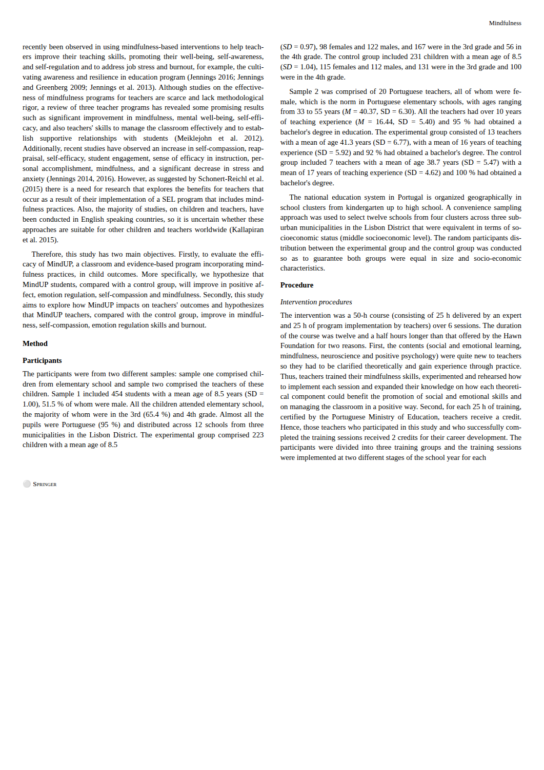Mindfulness
recently been observed in using mindfulness-based interventions to help teachers improve their teaching skills, promoting their well-being, self-awareness, and self-regulation and to address job stress and burnout, for example, the cultivating awareness and resilience in education program (Jennings 2016; Jennings and Greenberg 2009; Jennings et al. 2013). Although studies on the effectiveness of mindfulness programs for teachers are scarce and lack methodological rigor, a review of three teacher programs has revealed some promising results such as significant improvement in mindfulness, mental well-being, self-efficacy, and also teachers' skills to manage the classroom effectively and to establish supportive relationships with students (Meiklejohn et al. 2012). Additionally, recent studies have observed an increase in self-compassion, reappraisal, self-efficacy, student engagement, sense of efficacy in instruction, personal accomplishment, mindfulness, and a significant decrease in stress and anxiety (Jennings 2014, 2016). However, as suggested by Schonert-Reichl et al. (2015) there is a need for research that explores the benefits for teachers that occur as a result of their implementation of a SEL program that includes mindfulness practices. Also, the majority of studies, on children and teachers, have been conducted in English speaking countries, so it is uncertain whether these approaches are suitable for other children and teachers worldwide (Kallapiran et al. 2015).
Therefore, this study has two main objectives. Firstly, to evaluate the efficacy of MindUP, a classroom and evidence-based program incorporating mindfulness practices, in child outcomes. More specifically, we hypothesize that MindUP students, compared with a control group, will improve in positive affect, emotion regulation, self-compassion and mindfulness. Secondly, this study aims to explore how MindUP impacts on teachers' outcomes and hypothesizes that MindUP teachers, compared with the control group, improve in mindfulness, self-compassion, emotion regulation skills and burnout.
Method
Participants
The participants were from two different samples: sample one comprised children from elementary school and sample two comprised the teachers of these children. Sample 1 included 454 students with a mean age of 8.5 years (SD = 1.00), 51.5 % of whom were male. All the children attended elementary school, the majority of whom were in the 3rd (65.4 %) and 4th grade. Almost all the pupils were Portuguese (95 %) and distributed across 12 schools from three municipalities in the Lisbon District. The experimental group comprised 223 children with a mean age of 8.5
(SD = 0.97), 98 females and 122 males, and 167 were in the 3rd grade and 56 in the 4th grade. The control group included 231 children with a mean age of 8.5 (SD = 1.04), 115 females and 112 males, and 131 were in the 3rd grade and 100 were in the 4th grade.
Sample 2 was comprised of 20 Portuguese teachers, all of whom were female, which is the norm in Portuguese elementary schools, with ages ranging from 33 to 55 years (M = 40.37, SD = 6.30). All the teachers had over 10 years of teaching experience (M = 16.44, SD = 5.40) and 95 % had obtained a bachelor's degree in education. The experimental group consisted of 13 teachers with a mean of age 41.3 years (SD = 6.77), with a mean of 16 years of teaching experience (SD = 5.92) and 92 % had obtained a bachelor's degree. The control group included 7 teachers with a mean of age 38.7 years (SD = 5.47) with a mean of 17 years of teaching experience (SD = 4.62) and 100 % had obtained a bachelor's degree.
The national education system in Portugal is organized geographically in school clusters from kindergarten up to high school. A convenience sampling approach was used to select twelve schools from four clusters across three suburban municipalities in the Lisbon District that were equivalent in terms of socioeconomic status (middle socioeconomic level). The random participants distribution between the experimental group and the control group was conducted so as to guarantee both groups were equal in size and socio-economic characteristics.
Procedure
Intervention procedures
The intervention was a 50-h course (consisting of 25 h delivered by an expert and 25 h of program implementation by teachers) over 6 sessions. The duration of the course was twelve and a half hours longer than that offered by the Hawn Foundation for two reasons. First, the contents (social and emotional learning, mindfulness, neuroscience and positive psychology) were quite new to teachers so they had to be clarified theoretically and gain experience through practice. Thus, teachers trained their mindfulness skills, experimented and rehearsed how to implement each session and expanded their knowledge on how each theoretical component could benefit the promotion of social and emotional skills and on managing the classroom in a positive way. Second, for each 25 h of training, certified by the Portuguese Ministry of Education, teachers receive a credit. Hence, those teachers who participated in this study and who successfully completed the training sessions received 2 credits for their career development. The participants were divided into three training groups and the training sessions were implemented at two different stages of the school year for each
⚪ Springer